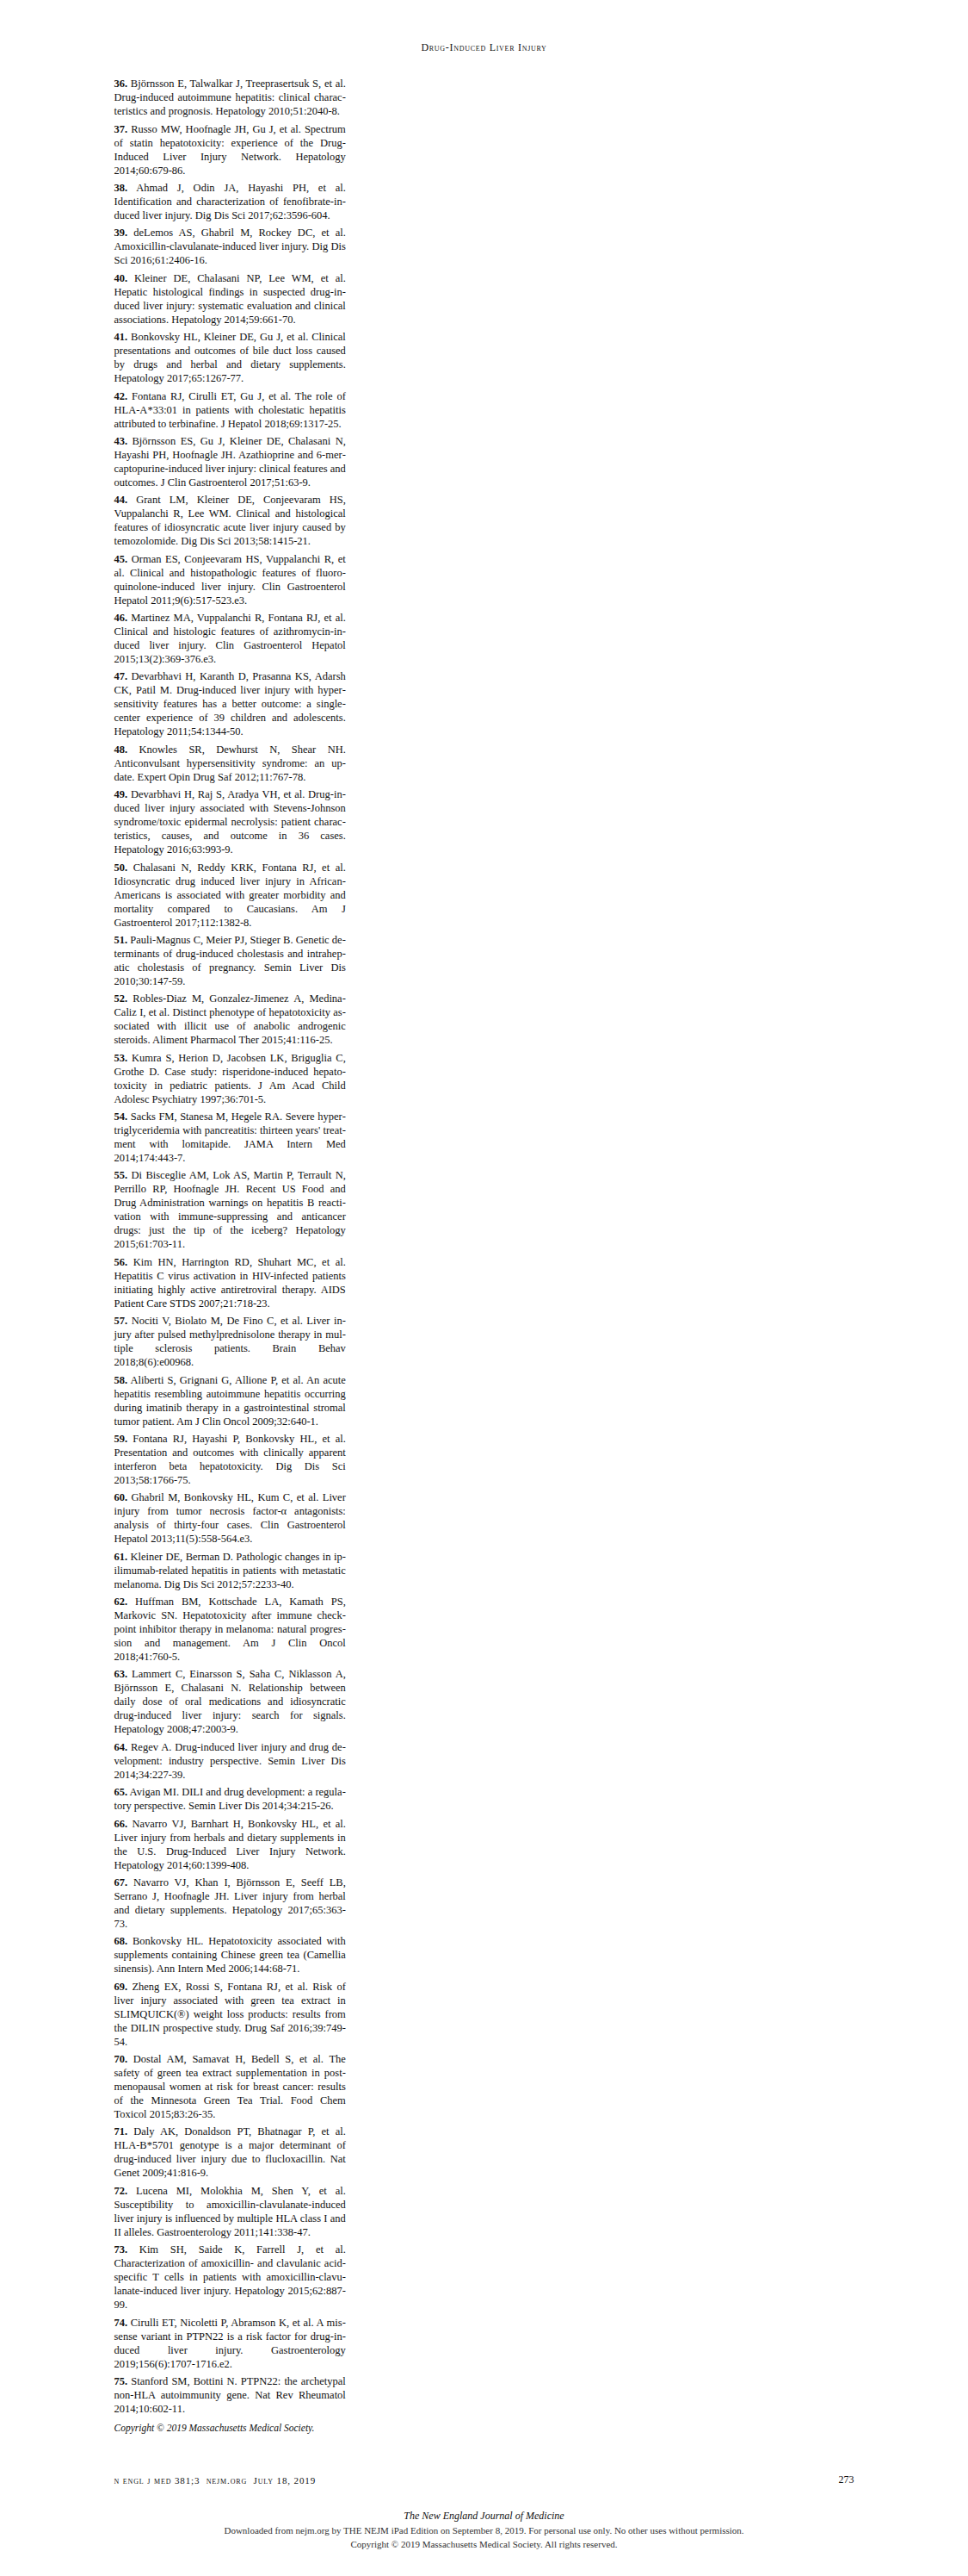Drug-Induced Liver Injury
36. Björnsson E, Talwalkar J, Treeprasertsuk S, et al. Drug-induced autoimmune hepatitis: clinical characteristics and prognosis. Hepatology 2010;51:2040-8.
37. Russo MW, Hoofnagle JH, Gu J, et al. Spectrum of statin hepatotoxicity: experience of the Drug-Induced Liver Injury Network. Hepatology 2014;60:679-86.
38. Ahmad J, Odin JA, Hayashi PH, et al. Identification and characterization of fenofibrate-induced liver injury. Dig Dis Sci 2017;62:3596-604.
39. deLemos AS, Ghabril M, Rockey DC, et al. Amoxicillin-clavulanate-induced liver injury. Dig Dis Sci 2016;61:2406-16.
40. Kleiner DE, Chalasani NP, Lee WM, et al. Hepatic histological findings in suspected drug-induced liver injury: systematic evaluation and clinical associations. Hepatology 2014;59:661-70.
41. Bonkovsky HL, Kleiner DE, Gu J, et al. Clinical presentations and outcomes of bile duct loss caused by drugs and herbal and dietary supplements. Hepatology 2017;65:1267-77.
42. Fontana RJ, Cirulli ET, Gu J, et al. The role of HLA-A*33:01 in patients with cholestatic hepatitis attributed to terbinafine. J Hepatol 2018;69:1317-25.
43. Björnsson ES, Gu J, Kleiner DE, Chalasani N, Hayashi PH, Hoofnagle JH. Azathioprine and 6-mercaptopurine-induced liver injury: clinical features and outcomes. J Clin Gastroenterol 2017;51:63-9.
44. Grant LM, Kleiner DE, Conjeevaram HS, Vuppalanchi R, Lee WM. Clinical and histological features of idiosyncratic acute liver injury caused by temozolomide. Dig Dis Sci 2013;58:1415-21.
45. Orman ES, Conjeevaram HS, Vuppalanchi R, et al. Clinical and histopathologic features of fluoroquinolone-induced liver injury. Clin Gastroenterol Hepatol 2011;9(6):517-523.e3.
46. Martinez MA, Vuppalanchi R, Fontana RJ, et al. Clinical and histologic features of azithromycin-induced liver injury. Clin Gastroenterol Hepatol 2015;13(2):369-376.e3.
47. Devarbhavi H, Karanth D, Prasanna KS, Adarsh CK, Patil M. Drug-induced liver injury with hypersensitivity features has a better outcome: a single-center experience of 39 children and adolescents. Hepatology 2011;54:1344-50.
48. Knowles SR, Dewhurst N, Shear NH. Anticonvulsant hypersensitivity syndrome: an update. Expert Opin Drug Saf 2012;11:767-78.
49. Devarbhavi H, Raj S, Aradya VH, et al. Drug-induced liver injury associated with Stevens-Johnson syndrome/toxic epidermal necrolysis: patient characteristics, causes, and outcome in 36 cases. Hepatology 2016;63:993-9.
50. Chalasani N, Reddy KRK, Fontana RJ, et al. Idiosyncratic drug induced liver injury in African-Americans is associated with greater morbidity and mortality compared to Caucasians. Am J Gastroenterol 2017;112:1382-8.
51. Pauli-Magnus C, Meier PJ, Stieger B. Genetic determinants of drug-induced cholestasis and intrahepatic cholestasis of pregnancy. Semin Liver Dis 2010;30:147-59.
52. Robles-Diaz M, Gonzalez-Jimenez A, Medina-Caliz I, et al. Distinct phenotype of hepatotoxicity associated with illicit use of anabolic androgenic steroids. Aliment Pharmacol Ther 2015;41:116-25.
53. Kumra S, Herion D, Jacobsen LK, Briguglia C, Grothe D. Case study: risperidone-induced hepatotoxicity in pediatric patients. J Am Acad Child Adolesc Psychiatry 1997;36:701-5.
54. Sacks FM, Stanesa M, Hegele RA. Severe hypertriglyceridemia with pancreatitis: thirteen years' treatment with lomitapide. JAMA Intern Med 2014;174:443-7.
55. Di Bisceglie AM, Lok AS, Martin P, Terrault N, Perrillo RP, Hoofnagle JH. Recent US Food and Drug Administration warnings on hepatitis B reactivation with immune-suppressing and anticancer drugs: just the tip of the iceberg? Hepatology 2015;61:703-11.
56. Kim HN, Harrington RD, Shuhart MC, et al. Hepatitis C virus activation in HIV-infected patients initiating highly active antiretroviral therapy. AIDS Patient Care STDS 2007;21:718-23.
57. Nociti V, Biolato M, De Fino C, et al. Liver injury after pulsed methylprednisolone therapy in multiple sclerosis patients. Brain Behav 2018;8(6):e00968.
58. Aliberti S, Grignani G, Allione P, et al. An acute hepatitis resembling autoimmune hepatitis occurring during imatinib therapy in a gastrointestinal stromal tumor patient. Am J Clin Oncol 2009;32:640-1.
59. Fontana RJ, Hayashi P, Bonkovsky HL, et al. Presentation and outcomes with clinically apparent interferon beta hepatotoxicity. Dig Dis Sci 2013;58:1766-75.
60. Ghabril M, Bonkovsky HL, Kum C, et al. Liver injury from tumor necrosis factor-α antagonists: analysis of thirty-four cases. Clin Gastroenterol Hepatol 2013;11(5):558-564.e3.
61. Kleiner DE, Berman D. Pathologic changes in ipilimumab-related hepatitis in patients with metastatic melanoma. Dig Dis Sci 2012;57:2233-40.
62. Huffman BM, Kottschade LA, Kamath PS, Markovic SN. Hepatotoxicity after immune checkpoint inhibitor therapy in melanoma: natural progression and management. Am J Clin Oncol 2018;41:760-5.
63. Lammert C, Einarsson S, Saha C, Niklasson A, Björnsson E, Chalasani N. Relationship between daily dose of oral medications and idiosyncratic drug-induced liver injury: search for signals. Hepatology 2008;47:2003-9.
64. Regev A. Drug-induced liver injury and drug development: industry perspective. Semin Liver Dis 2014;34:227-39.
65. Avigan MI. DILI and drug development: a regulatory perspective. Semin Liver Dis 2014;34:215-26.
66. Navarro VJ, Barnhart H, Bonkovsky HL, et al. Liver injury from herbals and dietary supplements in the U.S. Drug-Induced Liver Injury Network. Hepatology 2014;60:1399-408.
67. Navarro VJ, Khan I, Björnsson E, Seeff LB, Serrano J, Hoofnagle JH. Liver injury from herbal and dietary supplements. Hepatology 2017;65:363-73.
68. Bonkovsky HL. Hepatotoxicity associated with supplements containing Chinese green tea (Camellia sinensis). Ann Intern Med 2006;144:68-71.
69. Zheng EX, Rossi S, Fontana RJ, et al. Risk of liver injury associated with green tea extract in SLIMQUICK(®) weight loss products: results from the DILIN prospective study. Drug Saf 2016;39:749-54.
70. Dostal AM, Samavat H, Bedell S, et al. The safety of green tea extract supplementation in postmenopausal women at risk for breast cancer: results of the Minnesota Green Tea Trial. Food Chem Toxicol 2015;83:26-35.
71. Daly AK, Donaldson PT, Bhatnagar P, et al. HLA-B*5701 genotype is a major determinant of drug-induced liver injury due to flucloxacillin. Nat Genet 2009;41:816-9.
72. Lucena MI, Molokhia M, Shen Y, et al. Susceptibility to amoxicillin-clavulanate-induced liver injury is influenced by multiple HLA class I and II alleles. Gastroenterology 2011;141:338-47.
73. Kim SH, Saide K, Farrell J, et al. Characterization of amoxicillin- and clavulanic acid-specific T cells in patients with amoxicillin-clavulanate-induced liver injury. Hepatology 2015;62:887-99.
74. Cirulli ET, Nicoletti P, Abramson K, et al. A missense variant in PTPN22 is a risk factor for drug-induced liver injury. Gastroenterology 2019;156(6):1707-1716.e2.
75. Stanford SM, Bottini N. PTPN22: the archetypal non-HLA autoimmunity gene. Nat Rev Rheumatol 2014;10:602-11.
Copyright © 2019 Massachusetts Medical Society.
n engl j med 381;3 nejm.org July 18, 2019
273
The New England Journal of Medicine
Downloaded from nejm.org by THE NEJM iPad Edition on September 8, 2019. For personal use only. No other uses without permission.
Copyright © 2019 Massachusetts Medical Society. All rights reserved.